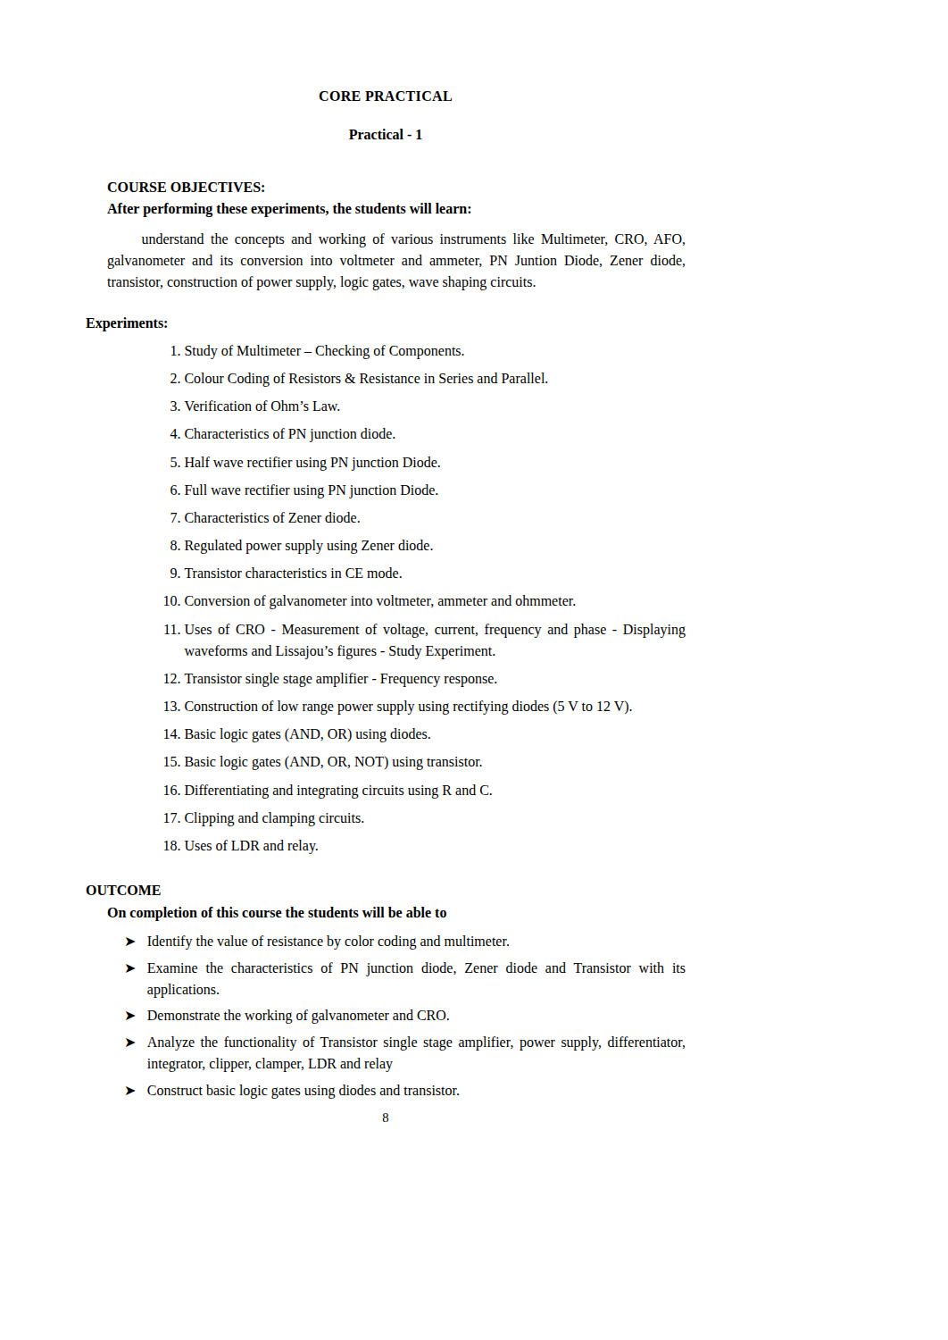CORE PRACTICAL
Practical - 1
COURSE OBJECTIVES:
After performing these experiments, the students will learn:
understand the concepts and working of various instruments like Multimeter, CRO, AFO, galvanometer and its conversion into voltmeter and ammeter, PN Juntion Diode, Zener diode, transistor, construction of power supply, logic gates, wave shaping circuits.
Experiments:
Study of Multimeter – Checking of Components.
Colour Coding of Resistors & Resistance in Series and Parallel.
Verification of Ohm’s Law.
Characteristics of PN junction diode.
Half wave rectifier using PN junction Diode.
Full wave rectifier using PN junction Diode.
Characteristics of Zener diode.
Regulated power supply using Zener diode.
Transistor characteristics in CE mode.
Conversion of galvanometer into voltmeter, ammeter and ohmmeter.
Uses of CRO - Measurement of voltage, current, frequency and phase - Displaying waveforms and Lissajou’s figures - Study Experiment.
Transistor single stage amplifier - Frequency response.
Construction of low range power supply using rectifying diodes (5 V to 12 V).
Basic logic gates (AND, OR) using diodes.
Basic logic gates (AND, OR, NOT) using transistor.
Differentiating and integrating circuits using R and C.
Clipping and clamping circuits.
Uses of LDR and relay.
OUTCOME
On completion of this course the students will be able to
Identify the value of resistance by color coding and multimeter.
Examine the characteristics of PN junction diode, Zener diode and Transistor with its applications.
Demonstrate the working of galvanometer and CRO.
Analyze the functionality of Transistor single stage amplifier, power supply, differentiator, integrator, clipper, clamper, LDR and relay
Construct basic logic gates using diodes and transistor.
8